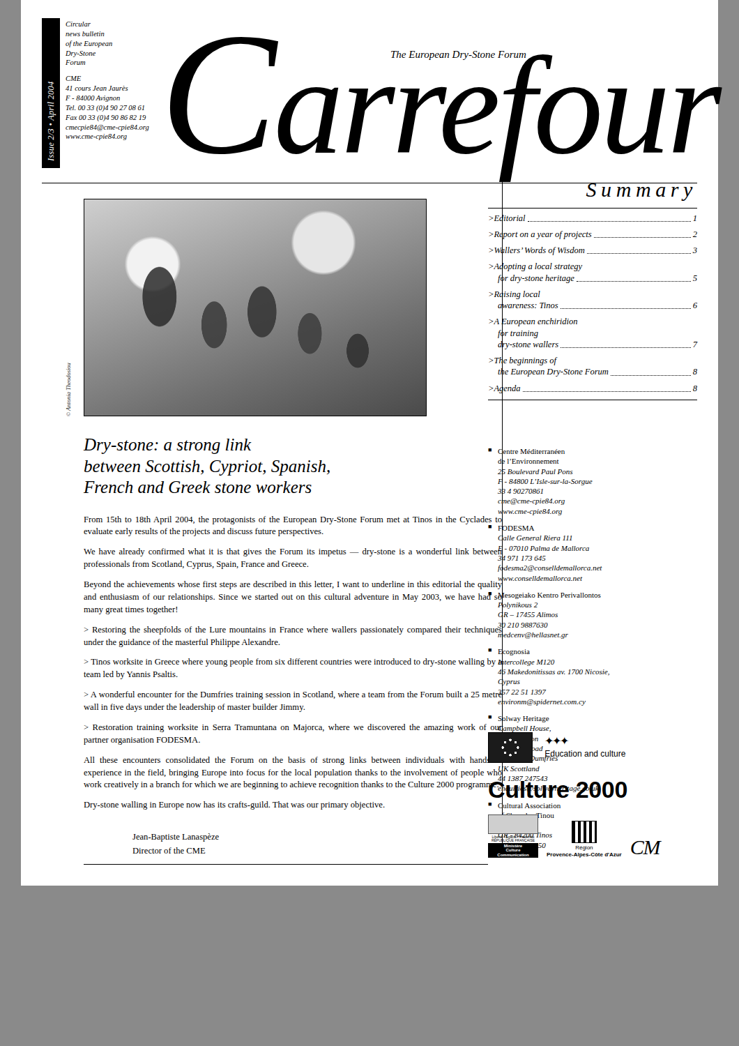Issue 2/3 • April 2004
Circular
news bulletin
of the European
Dry-Stone
Forum
CME
41 cours Jean Jaurès
F - 84000 Avignon
Tel. 00 33 (0)4 90 27 08 61
Fax 00 33 (0)4 90 86 82 19
cmecpie84@cme-cpie84.org
www.cme-cpie84.org
The European Dry-Stone Forum
Carrefour
Summary
>Editorial 1
>Report on a year of projects 2
>Wallers’ Words of Wisdom 3
>Adopting a local strategy
for dry-stone heritage 5
>Raising local
awareness: Tinos 6
>A European enchiridion
for training
dry-stone wallers 7
>The beginnings of
the European Dry-Stone Forum 8
>Agenda 8
Centre Méditerranéen
de l’Environnement
25 Boulevard Paul Pons
F - 84800 L’Isle-sur-la-Sorgue
33 4 90270861
cme@cme-cpie84.org
www.cme-cpie84.org
FODESMA
Calle General Riera 111
E - 07010 Palma de Mallorca
34 971 173 645
fodesma2@conselldemallorca.net
www.conselldemallorca.net
Mesogeiako Kentro Perivallontos
Polynikous 2
GR – 17455 Alimos
30 210 9887630
medcenv@hellasnet.gr
Ecognosia
Intercollege M120
46 Makedonitissas av. 1700 Nicosie,
Cyprus
357 22 51 1397
environm@spidernet.com.cy
Solway Heritage
Campbell House,
The Crichton
Bankend Road
DG1 4ZB Dumfries
UK Scottland
44 1387 247543
enquiries@solwayheritage.co.uk
Cultural Association
of Sberados Tinou
Pallados 1
GR - 84200 Tinos
3022830 23650
✦✦✦Education and culture
Culture 2000
Liberté • Égalité • Fraternité
RÉPUBLIQUE FRANÇAISE
Ministère
Culture
Communication
Région
Provence-Alpes-Côte d'Azur
CM
© Antonia Theodosiou
Dry-stone: a strong link
between Scottish, Cypriot, Spanish,
French and Greek stone workers
From 15th to 18th April 2004, the protagonists of the European Dry-Stone Forum met at Tinos in the Cyclades to evaluate early results of the projects and discuss future perspectives.
We have already confirmed what it is that gives the Forum its impetus — dry-stone is a wonderful link between professionals from Scotland, Cyprus, Spain, France and Greece.
Beyond the achievements whose first steps are described in this letter, I want to underline in this editorial the quality and enthusiasm of our relationships. Since we started out on this cultural adventure in May 2003, we have had so many great times together!
> Restoring the sheepfolds of the Lure mountains in France where wallers passionately compared their techniques under the guidance of the masterful Philippe Alexandre.
> Tinos worksite in Greece where young people from six different countries were introduced to dry-stone walling by a team led by Yannis Psaltis.
> A wonderful encounter for the Dumfries training session in Scotland, where a team from the Forum built a 25 metre wall in five days under the leadership of master builder Jimmy.
> Restoration training worksite in Serra Tramuntana on Majorca, where we discovered the amazing work of our partner organisation FODESMA.
All these encounters consolidated the Forum on the basis of strong links between individuals with hands-on experience in the field, bringing Europe into focus for the local population thanks to the involvement of people who work creatively in a branch for which we are beginning to achieve recognition thanks to the Culture 2000 programme.
Dry-stone walling in Europe now has its crafts-guild. That was our primary objective.
Jean-Baptiste Lanaspèze
Director of the CME